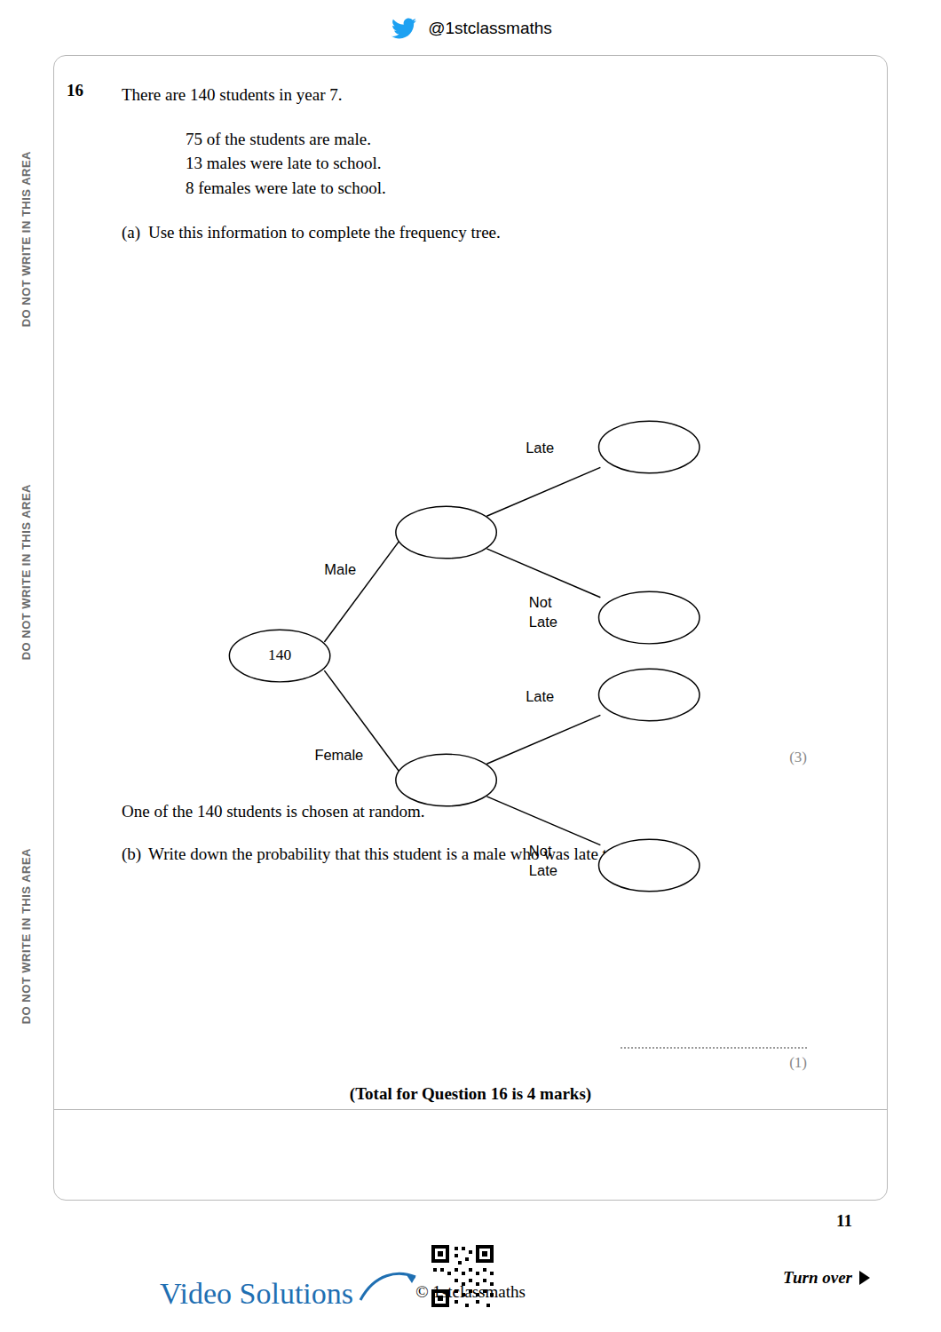@1stclassmaths
DO NOT WRITE IN THIS AREA
DO NOT WRITE IN THIS AREA
DO NOT WRITE IN THIS AREA
16
There are 140 students in year 7.
75 of the students are male.
13 males were late to school.
8 females were late to school.
(a) Use this information to complete the frequency tree.
140 Male Female Late Not Late Late Not Late
(3)
One of the 140 students is chosen at random.
(b) Write down the probability that this student is a male who was late to school.
(1)
(Total for Question 16 is 4 marks)
11
Video Solutions
© 1stclassmaths
Turn over